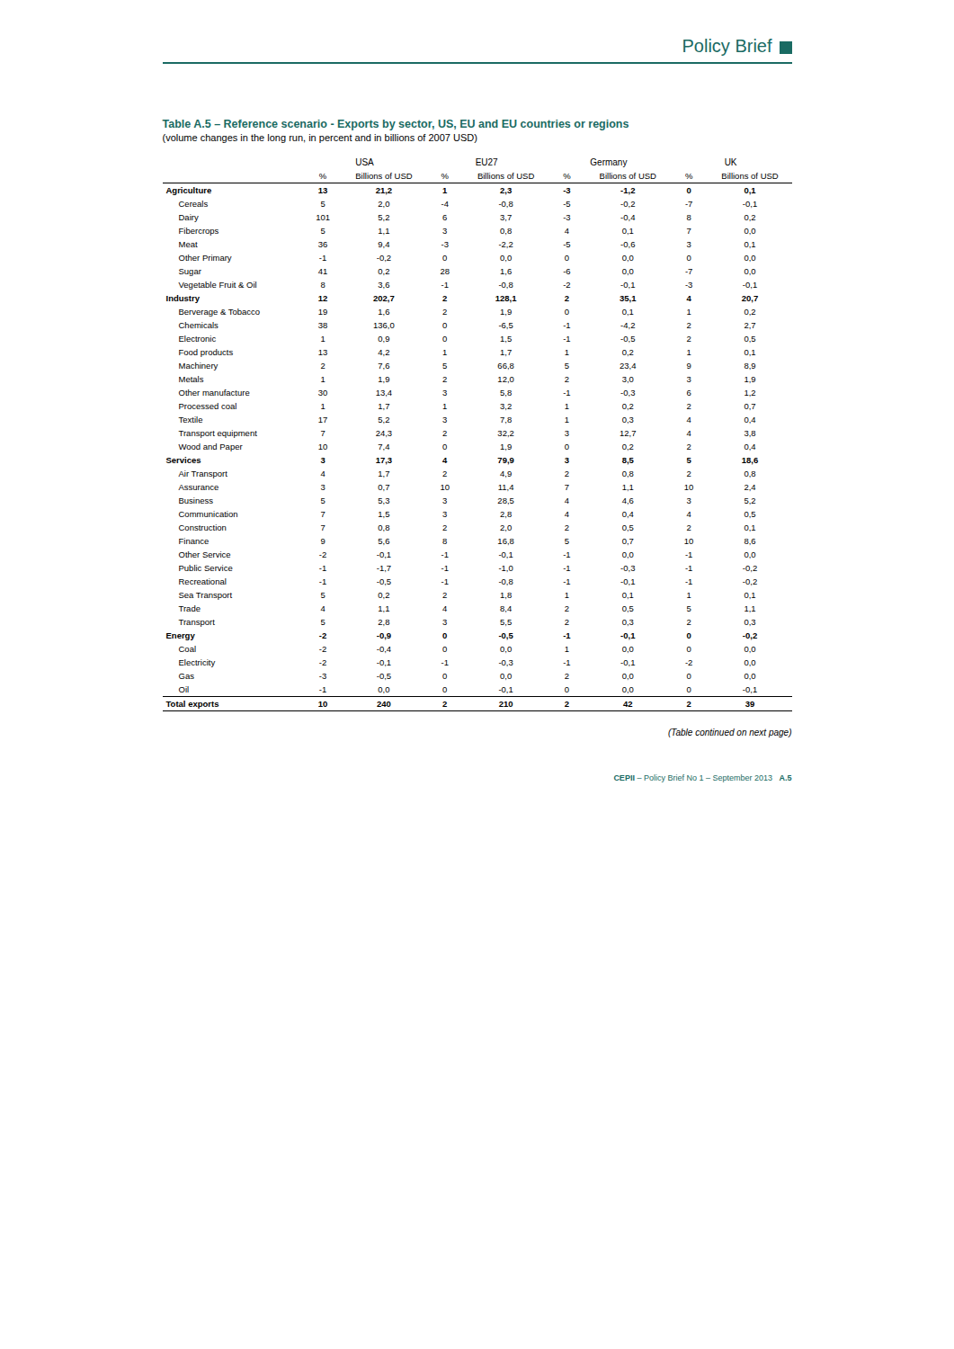Policy Brief
Table A.5 – Reference scenario - Exports by sector, US, EU and EU countries or regions
(volume changes in the long run, in percent and in billions of 2007 USD)
| | USA | EU27 | Germany | UK |
| --- | --- | --- | --- | --- |
| | % | Billions of USD | % | Billions of USD | % | Billions of USD | % | Billions of USD |
| Agriculture | 13 | 21,2 | 1 | 2,3 | -3 | -1,2 | 0 | 0,1 |
| Cereals | 5 | 2,0 | -4 | -0,8 | -5 | -0,2 | -7 | -0,1 |
| Dairy | 101 | 5,2 | 6 | 3,7 | -3 | -0,4 | 8 | 0,2 |
| Fibercrops | 5 | 1,1 | 3 | 0,8 | 4 | 0,1 | 7 | 0,0 |
| Meat | 36 | 9,4 | -3 | -2,2 | -5 | -0,6 | 3 | 0,1 |
| Other Primary | -1 | -0,2 | 0 | 0,0 | 0 | 0,0 | 0 | 0,0 |
| Sugar | 41 | 0,2 | 28 | 1,6 | -6 | 0,0 | -7 | 0,0 |
| Vegetable Fruit & Oil | 8 | 3,6 | -1 | -0,8 | -2 | -0,1 | -3 | -0,1 |
| Industry | 12 | 202,7 | 2 | 128,1 | 2 | 35,1 | 4 | 20,7 |
| Berverage & Tobacco | 19 | 1,6 | 2 | 1,9 | 0 | 0,1 | 1 | 0,2 |
| Chemicals | 38 | 136,0 | 0 | -6,5 | -1 | -4,2 | 2 | 2,7 |
| Electronic | 1 | 0,9 | 0 | 1,5 | -1 | -0,5 | 2 | 0,5 |
| Food products | 13 | 4,2 | 1 | 1,7 | 1 | 0,2 | 1 | 0,1 |
| Machinery | 2 | 7,6 | 5 | 66,8 | 5 | 23,4 | 9 | 8,9 |
| Metals | 1 | 1,9 | 2 | 12,0 | 2 | 3,0 | 3 | 1,9 |
| Other manufacture | 30 | 13,4 | 3 | 5,8 | -1 | -0,3 | 6 | 1,2 |
| Processed coal | 1 | 1,7 | 1 | 3,2 | 1 | 0,2 | 2 | 0,7 |
| Textile | 17 | 5,2 | 3 | 7,8 | 1 | 0,3 | 4 | 0,4 |
| Transport equipment | 7 | 24,3 | 2 | 32,2 | 3 | 12,7 | 4 | 3,8 |
| Wood and Paper | 10 | 7,4 | 0 | 1,9 | 0 | 0,2 | 2 | 0,4 |
| Services | 3 | 17,3 | 4 | 79,9 | 3 | 8,5 | 5 | 18,6 |
| Air Transport | 4 | 1,7 | 2 | 4,9 | 2 | 0,8 | 2 | 0,8 |
| Assurance | 3 | 0,7 | 10 | 11,4 | 7 | 1,1 | 10 | 2,4 |
| Business | 5 | 5,3 | 3 | 28,5 | 4 | 4,6 | 3 | 5,2 |
| Communication | 7 | 1,5 | 3 | 2,8 | 4 | 0,4 | 4 | 0,5 |
| Construction | 7 | 0,8 | 2 | 2,0 | 2 | 0,5 | 2 | 0,1 |
| Finance | 9 | 5,6 | 8 | 16,8 | 5 | 0,7 | 10 | 8,6 |
| Other Service | -2 | -0,1 | -1 | -0,1 | -1 | 0,0 | -1 | 0,0 |
| Public Service | -1 | -1,7 | -1 | -1,0 | -1 | -0,3 | -1 | -0,2 |
| Recreational | -1 | -0,5 | -1 | -0,8 | -1 | -0,1 | -1 | -0,2 |
| Sea Transport | 5 | 0,2 | 2 | 1,8 | 1 | 0,1 | 1 | 0,1 |
| Trade | 4 | 1,1 | 4 | 8,4 | 2 | 0,5 | 5 | 1,1 |
| Transport | 5 | 2,8 | 3 | 5,5 | 2 | 0,3 | 2 | 0,3 |
| Energy | -2 | -0,9 | 0 | -0,5 | -1 | -0,1 | 0 | -0,2 |
| Coal | -2 | -0,4 | 0 | 0,0 | 1 | 0,0 | 0 | 0,0 |
| Electricity | -2 | -0,1 | -1 | -0,3 | -1 | -0,1 | -2 | 0,0 |
| Gas | -3 | -0,5 | 0 | 0,0 | 2 | 0,0 | 0 | 0,0 |
| Oil | -1 | 0,0 | 0 | -0,1 | 0 | 0,0 | 0 | -0,1 |
| Total exports | 10 | 240 | 2 | 210 | 2 | 42 | 2 | 39 |
(Table continued on next page)
CEPII – Policy Brief No 1 – September 2013 A.5